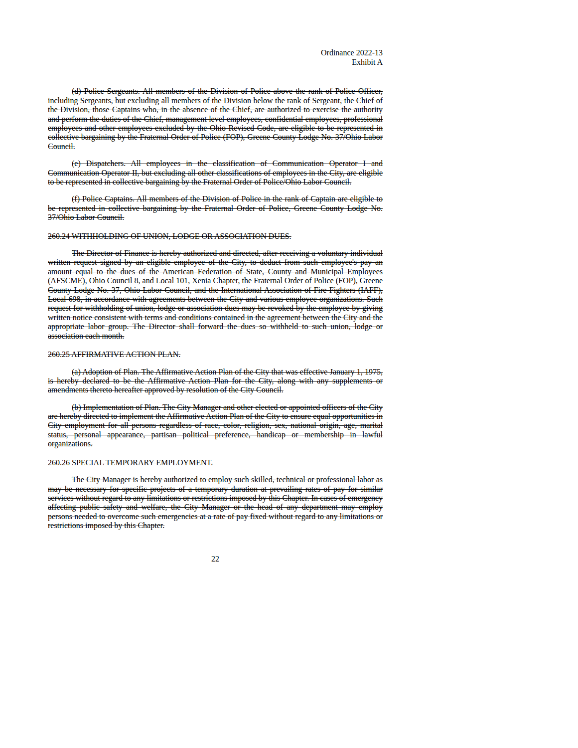Ordinance 2022-13
Exhibit A
(d) Police Sergeants. All members of the Division of Police above the rank of Police Officer, including Sergeants, but excluding all members of the Division below the rank of Sergeant, the Chief of the Division, those Captains who, in the absence of the Chief, are authorized to exercise the authority and perform the duties of the Chief, management level employees, confidential employees, professional employees and other employees excluded by the Ohio Revised Code, are eligible to be represented in collective bargaining by the Fraternal Order of Police (FOP), Greene County Lodge No. 37/Ohio Labor Council.
(e) Dispatchers. All employees in the classification of Communication Operator I and Communication Operator II, but excluding all other classifications of employees in the City, are eligible to be represented in collective bargaining by the Fraternal Order of Police/Ohio Labor Council.
(f) Police Captains. All members of the Division of Police in the rank of Captain are eligible to be represented in collective bargaining by the Fraternal Order of Police, Greene County Lodge No. 37/Ohio Labor Council.
260.24 WITHHOLDING OF UNION, LODGE OR ASSOCIATION DUES.
The Director of Finance is hereby authorized and directed, after receiving a voluntary individual written request signed by an eligible employee of the City, to deduct from such employee's pay an amount equal to the dues of the American Federation of State, County and Municipal Employees (AFSCME), Ohio Council 8, and Local 101, Xenia Chapter, the Fraternal Order of Police (FOP), Greene County Lodge No. 37, Ohio Labor Council, and the International Association of Fire Fighters (IAFF), Local 698, in accordance with agreements between the City and various employee organizations. Such request for withholding of union, lodge or association dues may be revoked by the employee by giving written notice consistent with terms and conditions contained in the agreement between the City and the appropriate labor group. The Director shall forward the dues so withheld to such union, lodge or association each month.
260.25 AFFIRMATIVE ACTION PLAN.
(a) Adoption of Plan. The Affirmative Action Plan of the City that was effective January 1, 1975, is hereby declared to be the Affirmative Action Plan for the City, along with any supplements or amendments thereto hereafter approved by resolution of the City Council.
(b) Implementation of Plan. The City Manager and other elected or appointed officers of the City are hereby directed to implement the Affirmative Action Plan of the City to ensure equal opportunities in City employment for all persons regardless of race, color, religion, sex, national origin, age, marital status, personal appearance, partisan political preference, handicap or membership in lawful organizations.
260.26 SPECIAL TEMPORARY EMPLOYMENT.
The City Manager is hereby authorized to employ such skilled, technical or professional labor as may be necessary for specific projects of a temporary duration at prevailing rates of pay for similar services without regard to any limitations or restrictions imposed by this Chapter. In cases of emergency affecting public safety and welfare, the City Manager or the head of any department may employ persons needed to overcome such emergencies at a rate of pay fixed without regard to any limitations or restrictions imposed by this Chapter.
22